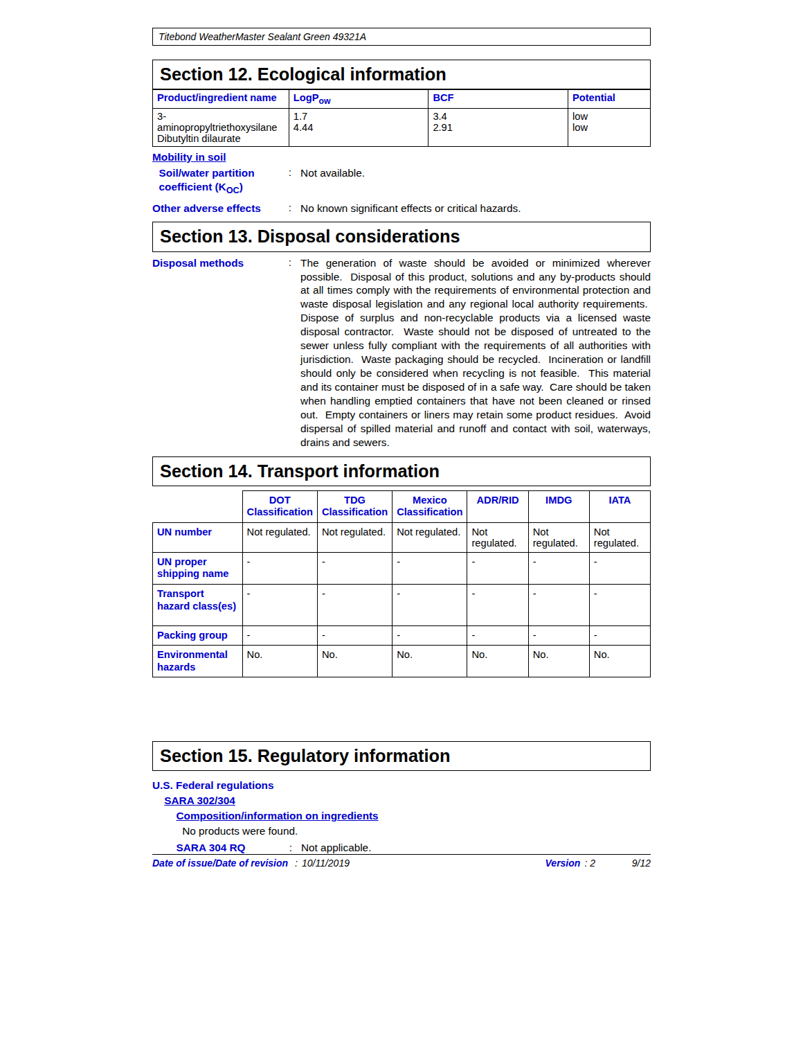Titebond WeatherMaster Sealant Green 49321A
Section 12. Ecological information
| Product/ingredient name | LogP ow | BCF | Potential |
| --- | --- | --- | --- |
| 3-aminopropyltriethoxysilane Dibutyltin dilaurate | 1.7 4.44 | 3.4 2.91 | low low |
Mobility in soil
Soil/water partition
coefficient (KOC)
:
Not available.
Other adverse effects
:
No known significant effects or critical hazards.
Section 13. Disposal considerations
Disposal methods
:
The generation of waste should be avoided or minimized wherever possible. Disposal of this product, solutions and any by-products should at all times comply with the requirements of environmental protection and waste disposal legislation and any regional local authority requirements. Dispose of surplus and non-recyclable products via a licensed waste disposal contractor. Waste should not be disposed of untreated to the sewer unless fully compliant with the requirements of all authorities with jurisdiction. Waste packaging should be recycled. Incineration or landfill should only be considered when recycling is not feasible. This material and its container must be disposed of in a safe way. Care should be taken when handling emptied containers that have not been cleaned or rinsed out. Empty containers or liners may retain some product residues. Avoid dispersal of spilled material and runoff and contact with soil, waterways, drains and sewers.
Section 14. Transport information
| | DOT Classification | TDG Classification | Mexico Classification | ADR/RID | IMDG | IATA |
| --- | --- | --- | --- | --- | --- | --- |
| UN number | Not regulated. | Not regulated. | Not regulated. | Not regulated. | Not regulated. | Not regulated. |
| UN proper shipping name | - | - | - | - | - | - |
| Transport hazard class(es) | - | - | - | - | - | - |
| Packing group | - | - | - | - | - | - |
| Environmental hazards | No. | No. | No. | No. | No. | No. |
Section 15. Regulatory information
U.S. Federal regulations
SARA 302/304
Composition/information on ingredients
No products were found.
SARA 304 RQ
:
Not applicable.
Date of issue/Date of revision
:
10/11/2019
Version
: 2
9/12